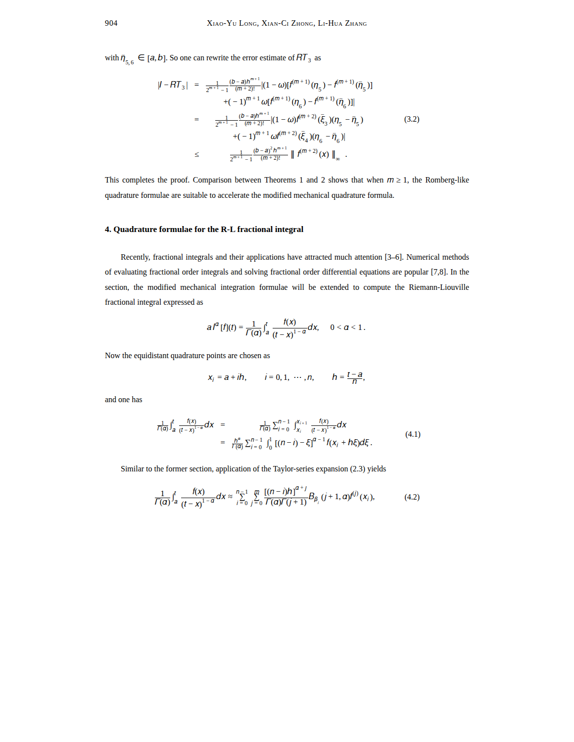904 Xiao-Yu Long, Xian-Ci Zhong, Li-Hua Zhang 904
with η¯5,6∈[a,b]. So one can rewrite the error estimate of RT3 as
|I−RT3| = 12m+1−1 (b−a)hm+1(m+2)! |(1−ω)[f(m+1)(η5)−f(m+1)(η¯5)] +(−1)m+1ω[f(m+1)(η6)−f(m+1)(η¯6)]| = 12m+1−1 (b−a)hm+1(m+2)! |(1−ω)f(m+2)(ξ¯3)(η5−η¯5) +(−1)m+1ωf(m+2)(ξ¯4)(η6−η¯6)| ≤ 12m+1−1 (b−a)2hm+1(m+2)! ∥f(m+2)(x)∥∞.
(3.2)
This completes the proof. Comparison between Theorems 1 and 2 shows that when m≥1, the Romberg-like quadrature formulae are suitable to accelerate the modified mechanical quadrature formula.
4. Quadrature formulae for the R-L fractional integral
Recently, fractional integrals and their applications have attracted much attention [3–6]. Numerical methods of evaluating fractional order integrals and solving fractional order differential equations are popular [7,8]. In the section, the modified mechanical integration formulae will be extended to compute the Riemann-Liouville fractional integral expressed as
a Iα[f](t) = 1Γ(α) ∫at f(x)(t−x)1−α dx, 0<α<1.
Now the equidistant quadrature points are chosen as
xi=a+ih, i=0,1,⋯,n, h=t−an,
and one has
1Γ(α) ∫at f(x)(t−x)1−α dx = 1Γ(α) ∑i=0n−1 ∫xixi+1 f(x)(t−x)1−α dx = hαΓ(α) ∑i=0n−1 ∫01 [(n−i)−ξ]α−1 f(xi+hξ)dξ.
(4.1)
Similar to the former section, application of the Taylor-series expansion (2.3) yields
1Γ(α) ∫at f(x)(t−x)1−α dx ≈ ∑i=0n−1 ∑j=0m [(n−i)h]α+j Γ(α)Γ(j+1) Bβi (j+1,α) f(j)(xi),
(4.2)